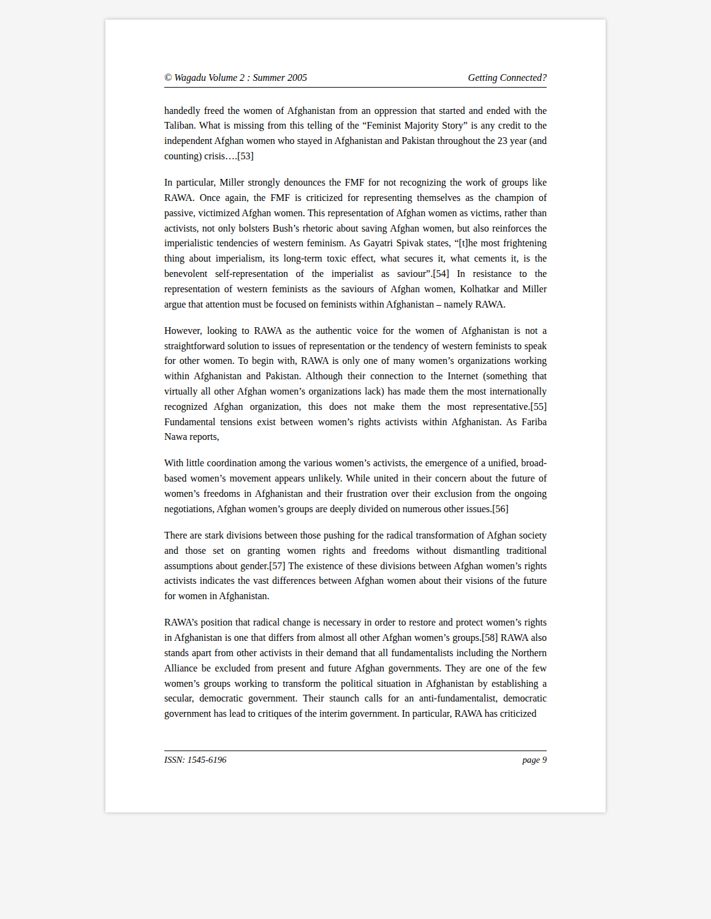© Wagadu Volume 2 : Summer 2005 Getting Connected?
handedly freed the women of Afghanistan from an oppression that started and ended with the Taliban. What is missing from this telling of the “Feminist Majority Story” is any credit to the independent Afghan women who stayed in Afghanistan and Pakistan throughout the 23 year (and counting) crisis….[53]
In particular, Miller strongly denounces the FMF for not recognizing the work of groups like RAWA. Once again, the FMF is criticized for representing themselves as the champion of passive, victimized Afghan women. This representation of Afghan women as victims, rather than activists, not only bolsters Bush’s rhetoric about saving Afghan women, but also reinforces the imperialistic tendencies of western feminism. As Gayatri Spivak states, “[t]he most frightening thing about imperialism, its long-term toxic effect, what secures it, what cements it, is the benevolent self-representation of the imperialist as saviour”.[54] In resistance to the representation of western feminists as the saviours of Afghan women, Kolhatkar and Miller argue that attention must be focused on feminists within Afghanistan – namely RAWA.
However, looking to RAWA as the authentic voice for the women of Afghanistan is not a straightforward solution to issues of representation or the tendency of western feminists to speak for other women. To begin with, RAWA is only one of many women’s organizations working within Afghanistan and Pakistan. Although their connection to the Internet (something that virtually all other Afghan women’s organizations lack) has made them the most internationally recognized Afghan organization, this does not make them the most representative.[55] Fundamental tensions exist between women’s rights activists within Afghanistan. As Fariba Nawa reports,
With little coordination among the various women’s activists, the emergence of a unified, broad-based women’s movement appears unlikely. While united in their concern about the future of women’s freedoms in Afghanistan and their frustration over their exclusion from the ongoing negotiations, Afghan women’s groups are deeply divided on numerous other issues.[56]
There are stark divisions between those pushing for the radical transformation of Afghan society and those set on granting women rights and freedoms without dismantling traditional assumptions about gender.[57] The existence of these divisions between Afghan women’s rights activists indicates the vast differences between Afghan women about their visions of the future for women in Afghanistan.
RAWA’s position that radical change is necessary in order to restore and protect women’s rights in Afghanistan is one that differs from almost all other Afghan women’s groups.[58] RAWA also stands apart from other activists in their demand that all fundamentalists including the Northern Alliance be excluded from present and future Afghan governments. They are one of the few women’s groups working to transform the political situation in Afghanistan by establishing a secular, democratic government. Their staunch calls for an anti-fundamentalist, democratic government has lead to critiques of the interim government. In particular, RAWA has criticized
ISSN: 1545-6196 page 9